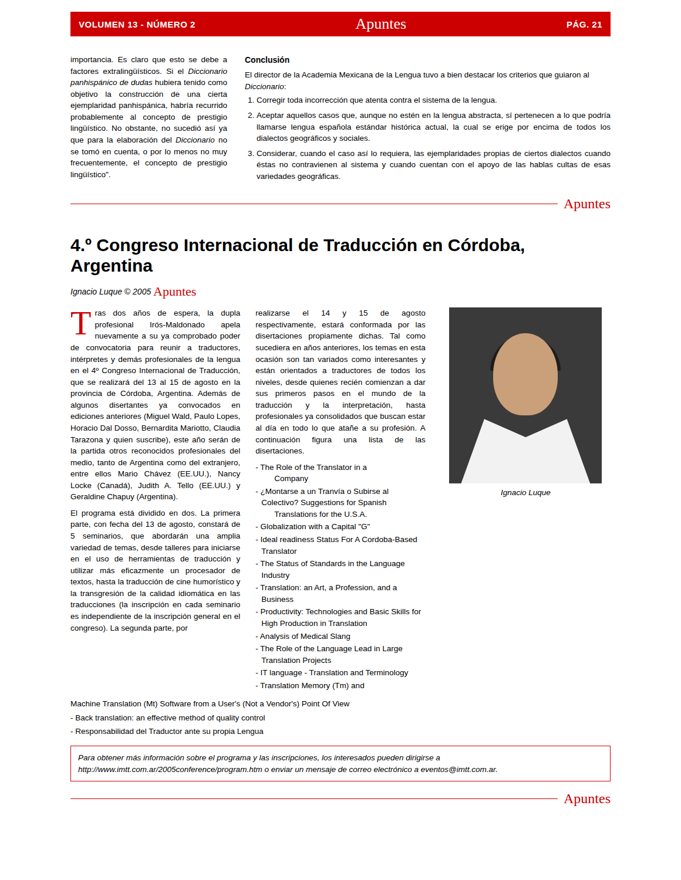Volumen 13 - Número 2 Apuntes Pág. 21
importancia. Es claro que esto se debe a factores extralingüísticos. Si el Diccionario panhispánico de dudas hubiera tenido como objetivo la construcción de una cierta ejemplaridad panhispánica, habría recurrido probablemente al concepto de prestigio lingüístico. No obstante, no sucedió así ya que para la elaboración del Diccionario no se tomó en cuenta, o por lo menos no muy frecuentemente, el concepto de prestigio lingüístico".
Conclusión
El director de la Academia Mexicana de la Lengua tuvo a bien destacar los criterios que guiaron al Diccionario:
Corregir toda incorrección que atenta contra el sistema de la lengua.
Aceptar aquellos casos que, aunque no estén en la lengua abstracta, sí pertenecen a lo que podría llamarse lengua española estándar histórica actual, la cual se erige por encima de todos los dialectos geográficos y sociales.
Considerar, cuando el caso así lo requiera, las ejemplaridades propias de ciertos dialectos cuando éstas no contravienen al sistema y cuando cuentan con el apoyo de las hablas cultas de esas variedades geográficas.
Apuntes
4.º Congreso Internacional de Traducción en Córdoba, Argentina
Ignacio Luque © 2005 Apuntes
Tras dos años de espera, la dupla profesional Irós-Maldonado apela nuevamente a su ya comprobado poder de convocatoria para reunir a traductores, intérpretes y demás profesionales de la lengua en el 4º Congreso Internacional de Traducción, que se realizará del 13 al 15 de agosto en la provincia de Córdoba, Argentina. Además de algunos disertantes ya convocados en ediciones anteriores (Miguel Wald, Paulo Lopes, Horacio Dal Dosso, Bernardita Mariotto, Claudia Tarazona y quien suscribe), este año serán de la partida otros reconocidos profesionales del medio, tanto de Argentina como del extranjero, entre ellos Mario Chávez (EE.UU.), Nancy Locke (Canadá), Judith A. Tello (EE.UU.) y Geraldine Chapuy (Argentina).
El programa está dividido en dos. La primera parte, con fecha del 13 de agosto, constará de 5 seminarios, que abordarán una amplia variedad de temas, desde talleres para iniciarse en el uso de herramientas de traducción y utilizar más eficazmente un procesador de textos, hasta la traducción de cine humorístico y la transgresión de la calidad idiomática en las traducciones (la inscripción en cada seminario es independiente de la inscripción general en el congreso). La segunda parte, por
realizarse el 14 y 15 de agosto respectivamente, estará conformada por las disertaciones propiamente dichas. Tal como sucediera en años anteriores, los temas en esta ocasión son tan variados como interesantes y están orientados a traductores de todos los niveles, desde quienes recién comienzan a dar sus primeros pasos en el mundo de la traducción y la interpretación, hasta profesionales ya consolidados que buscan estar al día en todo lo que atañe a su profesión. A continuación figura una lista de las disertaciones.
The Role of the Translator in a Company
¿Montarse a un Tranvía o Subirse al Colectivo? Suggestions for Spanish Translations for the U.S.A.
Globalization with a Capital "G"
Ideal readiness Status For A Cordoba-Based Translator
The Status of Standards in the Language Industry
Translation: an Art, a Profession, and a Business
Productivity: Technologies and Basic Skills for High Production in Translation
Analysis of Medical Slang
The Role of the Language Lead in Large Translation Projects
IT language - Translation and Terminology
Translation Memory (Tm) and
Ignacio Luque
Machine Translation (Mt) Software from a User's (Not a Vendor's) Point Of View
- Back translation: an effective method of quality control
- Responsabilidad del Traductor ante su propia Lengua
Para obtener más información sobre el programa y las inscripciones, los interesados pueden dirigirse a http://www.imtt.com.ar/2005conference/program.htm o enviar un mensaje de correo electrónico a eventos@imtt.com.ar.
Apuntes